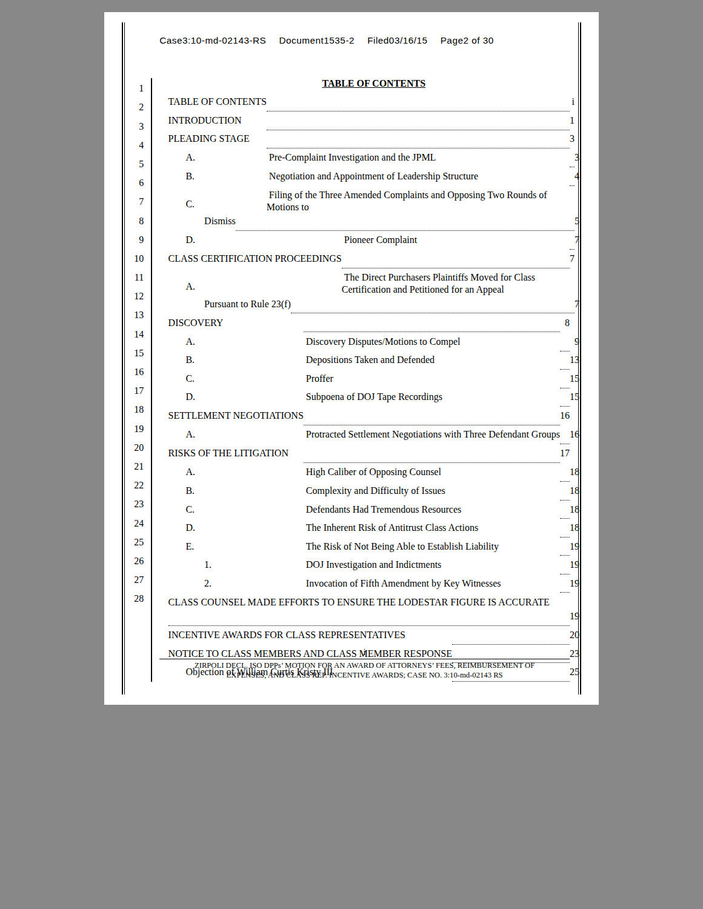Case3:10-md-02143-RS Document1535-2 Filed03/16/15 Page2 of 30
1
2
3
4
5
6
7
8
9
10
11
12
13
14
15
16
17
18
19
20
21
22
23
24
25
26
27
28
TABLE OF CONTENTS
| TABLE OF CONTENTS | | i |
| INTRODUCTION | | 1 |
| PLEADING STAGE | | 3 |
| A. | Pre-Complaint Investigation and the JPML | | 3 |
| B. | Negotiation and Appointment of Leadership Structure | | 4 |
| C. | Filing of the Three Amended Complaints and Opposing Two Rounds of Motions to |
| Dismiss | | 5 |
| D. | Pioneer Complaint | | 7 |
| CLASS CERTIFICATION PROCEEDINGS | | 7 |
| A. | The Direct Purchasers Plaintiffs Moved for Class Certification and Petitioned for an Appeal |
| Pursuant to Rule 23(f) | | 7 |
| DISCOVERY | | 8 |
| A. | Discovery Disputes/Motions to Compel | | 9 |
| B. | Depositions Taken and Defended | | 13 |
| C. | Proffer | | 15 |
| D. | Subpoena of DOJ Tape Recordings | | 15 |
| SETTLEMENT NEGOTIATIONS | | 16 |
| A. | Protracted Settlement Negotiations with Three Defendant Groups | | 16 |
| RISKS OF THE LITIGATION | | 17 |
| A. | High Caliber of Opposing Counsel | | 18 |
| B. | Complexity and Difficulty of Issues | | 18 |
| C. | Defendants Had Tremendous Resources | | 18 |
| D. | The Inherent Risk of Antitrust Class Actions | | 18 |
| E. | The Risk of Not Being Able to Establish Liability | | 19 |
| 1. | DOJ Investigation and Indictments | | 19 |
| 2. | Invocation of Fifth Amendment by Key Witnesses | | 19 |
| CLASS COUNSEL MADE EFFORTS TO ENSURE THE LODESTAR FIGURE IS ACCURATE |
| | 19 |
| INCENTIVE AWARDS FOR CLASS REPRESENTATIVES | | 20 |
| NOTICE TO CLASS MEMBERS AND CLASS MEMBER RESPONSE | | 23 |
| Objection of William Curtis Kristy III | | 25 |
i
ZIRPOLI DECL. ISO DPPs’ MOTION FOR AN AWARD OF ATTORNEYS’ FEES, REIMBURSEMENT OF
EXPENSES, AND CLASS REP. INCENTIVE AWARDS; CASE NO. 3:10-md-02143 RS